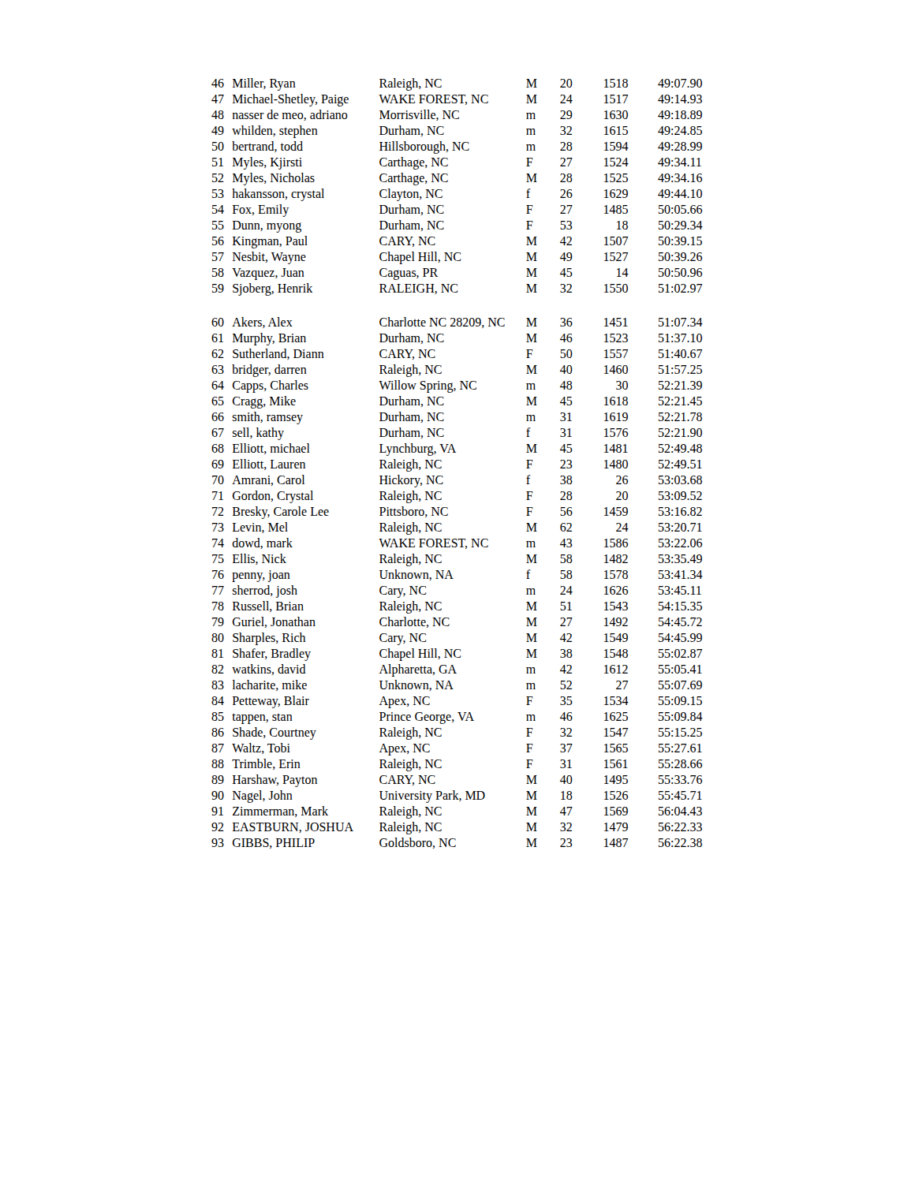| 46 | Miller, Ryan | Raleigh, NC | M | 20 | 1518 | 49:07.90 |
| 47 | Michael-Shetley, Paige | WAKE FOREST, NC | M | 24 | 1517 | 49:14.93 |
| 48 | nasser de meo, adriano | Morrisville, NC | m | 29 | 1630 | 49:18.89 |
| 49 | whilden, stephen | Durham, NC | m | 32 | 1615 | 49:24.85 |
| 50 | bertrand, todd | Hillsborough, NC | m | 28 | 1594 | 49:28.99 |
| 51 | Myles, Kjirsti | Carthage, NC | F | 27 | 1524 | 49:34.11 |
| 52 | Myles, Nicholas | Carthage, NC | M | 28 | 1525 | 49:34.16 |
| 53 | hakansson, crystal | Clayton, NC | f | 26 | 1629 | 49:44.10 |
| 54 | Fox, Emily | Durham, NC | F | 27 | 1485 | 50:05.66 |
| 55 | Dunn, myong | Durham, NC | F | 53 | 18 | 50:29.34 |
| 56 | Kingman, Paul | CARY, NC | M | 42 | 1507 | 50:39.15 |
| 57 | Nesbit, Wayne | Chapel Hill, NC | M | 49 | 1527 | 50:39.26 |
| 58 | Vazquez, Juan | Caguas, PR | M | 45 | 14 | 50:50.96 |
| 59 | Sjoberg, Henrik | RALEIGH, NC | M | 32 | 1550 | 51:02.97 |
| 60 | Akers, Alex | Charlotte NC 28209, NC | M | 36 | 1451 | 51:07.34 |
| 61 | Murphy, Brian | Durham, NC | M | 46 | 1523 | 51:37.10 |
| 62 | Sutherland, Diann | CARY, NC | F | 50 | 1557 | 51:40.67 |
| 63 | bridger, darren | Raleigh, NC | M | 40 | 1460 | 51:57.25 |
| 64 | Capps, Charles | Willow Spring, NC | m | 48 | 30 | 52:21.39 |
| 65 | Cragg, Mike | Durham, NC | M | 45 | 1618 | 52:21.45 |
| 66 | smith, ramsey | Durham, NC | m | 31 | 1619 | 52:21.78 |
| 67 | sell, kathy | Durham, NC | f | 31 | 1576 | 52:21.90 |
| 68 | Elliott, michael | Lynchburg, VA | M | 45 | 1481 | 52:49.48 |
| 69 | Elliott, Lauren | Raleigh, NC | F | 23 | 1480 | 52:49.51 |
| 70 | Amrani, Carol | Hickory, NC | f | 38 | 26 | 53:03.68 |
| 71 | Gordon, Crystal | Raleigh, NC | F | 28 | 20 | 53:09.52 |
| 72 | Bresky, Carole Lee | Pittsboro, NC | F | 56 | 1459 | 53:16.82 |
| 73 | Levin, Mel | Raleigh, NC | M | 62 | 24 | 53:20.71 |
| 74 | dowd, mark | WAKE FOREST, NC | m | 43 | 1586 | 53:22.06 |
| 75 | Ellis, Nick | Raleigh, NC | M | 58 | 1482 | 53:35.49 |
| 76 | penny, joan | Unknown, NA | f | 58 | 1578 | 53:41.34 |
| 77 | sherrod, josh | Cary, NC | m | 24 | 1626 | 53:45.11 |
| 78 | Russell, Brian | Raleigh, NC | M | 51 | 1543 | 54:15.35 |
| 79 | Guriel, Jonathan | Charlotte, NC | M | 27 | 1492 | 54:45.72 |
| 80 | Sharples, Rich | Cary, NC | M | 42 | 1549 | 54:45.99 |
| 81 | Shafer, Bradley | Chapel Hill, NC | M | 38 | 1548 | 55:02.87 |
| 82 | watkins, david | Alpharetta, GA | m | 42 | 1612 | 55:05.41 |
| 83 | lacharite, mike | Unknown, NA | m | 52 | 27 | 55:07.69 |
| 84 | Petteway, Blair | Apex, NC | F | 35 | 1534 | 55:09.15 |
| 85 | tappen, stan | Prince George, VA | m | 46 | 1625 | 55:09.84 |
| 86 | Shade, Courtney | Raleigh, NC | F | 32 | 1547 | 55:15.25 |
| 87 | Waltz, Tobi | Apex, NC | F | 37 | 1565 | 55:27.61 |
| 88 | Trimble, Erin | Raleigh, NC | F | 31 | 1561 | 55:28.66 |
| 89 | Harshaw, Payton | CARY, NC | M | 40 | 1495 | 55:33.76 |
| 90 | Nagel, John | University Park, MD | M | 18 | 1526 | 55:45.71 |
| 91 | Zimmerman, Mark | Raleigh, NC | M | 47 | 1569 | 56:04.43 |
| 92 | EASTBURN, JOSHUA | Raleigh, NC | M | 32 | 1479 | 56:22.33 |
| 93 | GIBBS, PHILIP | Goldsboro, NC | M | 23 | 1487 | 56:22.38 |